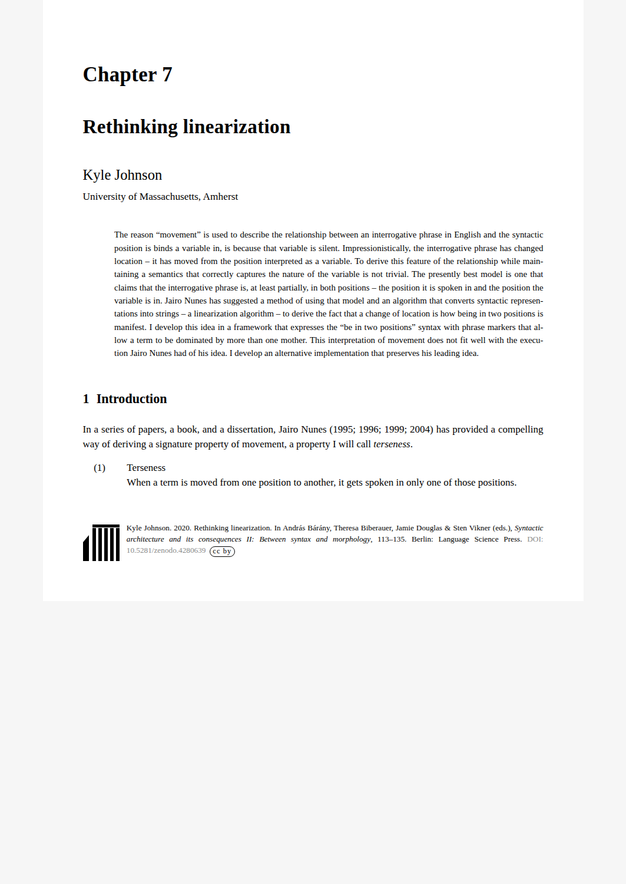Chapter 7
Rethinking linearization
Kyle Johnson
University of Massachusetts, Amherst
The reason “movement” is used to describe the relationship between an interrogative phrase in English and the syntactic position is binds a variable in, is because that variable is silent. Impressionistically, the interrogative phrase has changed location – it has moved from the position interpreted as a variable. To derive this feature of the relationship while maintaining a semantics that correctly captures the nature of the variable is not trivial. The presently best model is one that claims that the interrogative phrase is, at least partially, in both positions – the position it is spoken in and the position the variable is in. Jairo Nunes has suggested a method of using that model and an algorithm that converts syntactic representations into strings – a linearization algorithm – to derive the fact that a change of location is how being in two positions is manifest. I develop this idea in a framework that expresses the “be in two positions” syntax with phrase markers that allow a term to be dominated by more than one mother. This interpretation of movement does not fit well with the execution Jairo Nunes had of his idea. I develop an alternative implementation that preserves his leading idea.
1 Introduction
In a series of papers, a book, and a dissertation, Jairo Nunes (1995; 1996; 1999; 2004) has provided a compelling way of deriving a signature property of movement, a property I will call terseness.
| (1) | Terseness When a term is moved from one position to another, it gets spoken in only one of those positions. |
Kyle Johnson. 2020. Rethinking linearization. In András Bárány, Theresa Biberauer, Jamie Douglas & Sten Vikner (eds.), Syntactic architecture and its consequences II: Between syntax and morphology, 113–135. Berlin: Language Science Press. DOI: 10.5281/zenodo.4280639 cc by